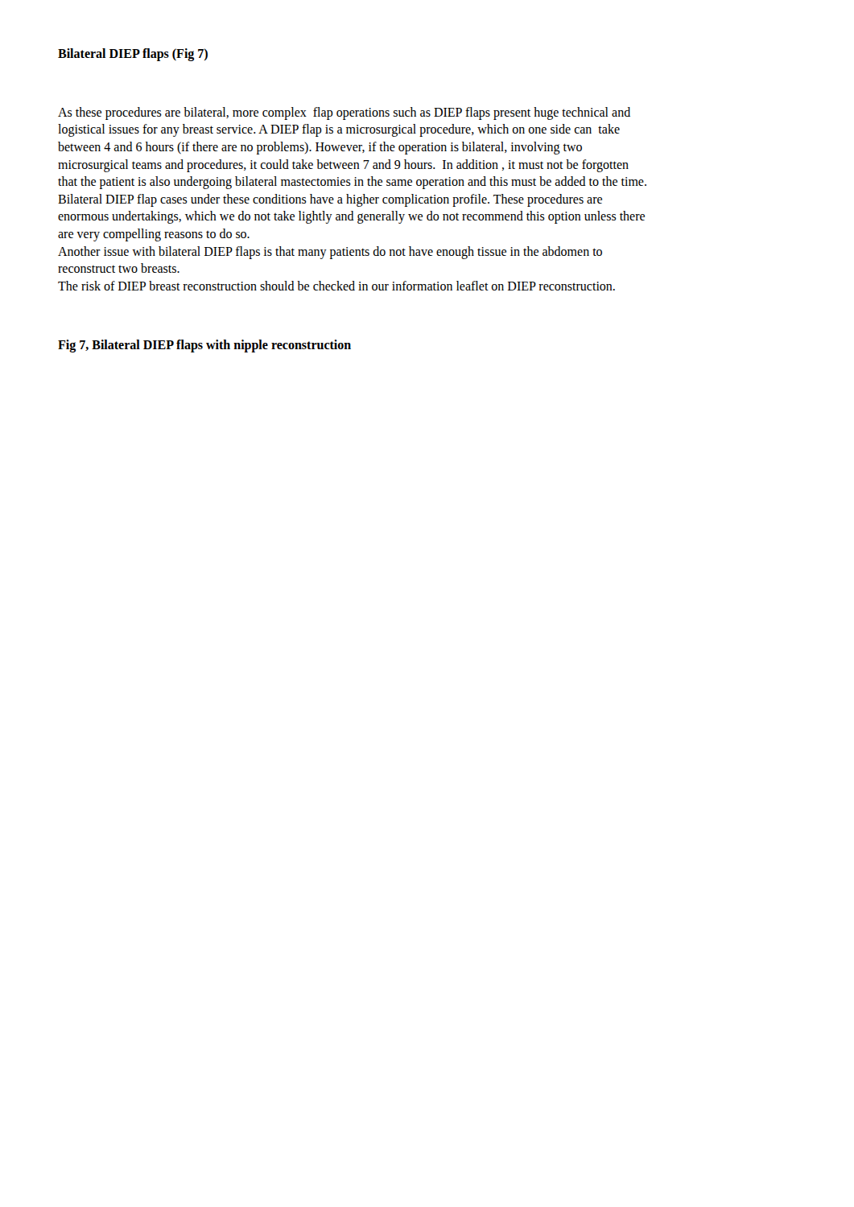Bilateral DIEP flaps (Fig 7)
As these procedures are bilateral, more complex flap operations such as DIEP flaps present huge technical and logistical issues for any breast service. A DIEP flap is a microsurgical procedure, which on one side can take between 4 and 6 hours (if there are no problems). However, if the operation is bilateral, involving two microsurgical teams and procedures, it could take between 7 and 9 hours. In addition , it must not be forgotten that the patient is also undergoing bilateral mastectomies in the same operation and this must be added to the time. Bilateral DIEP flap cases under these conditions have a higher complication profile. These procedures are enormous undertakings, which we do not take lightly and generally we do not recommend this option unless there are very compelling reasons to do so.
Another issue with bilateral DIEP flaps is that many patients do not have enough tissue in the abdomen to reconstruct two breasts.
The risk of DIEP breast reconstruction should be checked in our information leaflet on DIEP reconstruction.
Fig 7, Bilateral DIEP flaps with nipple reconstruction